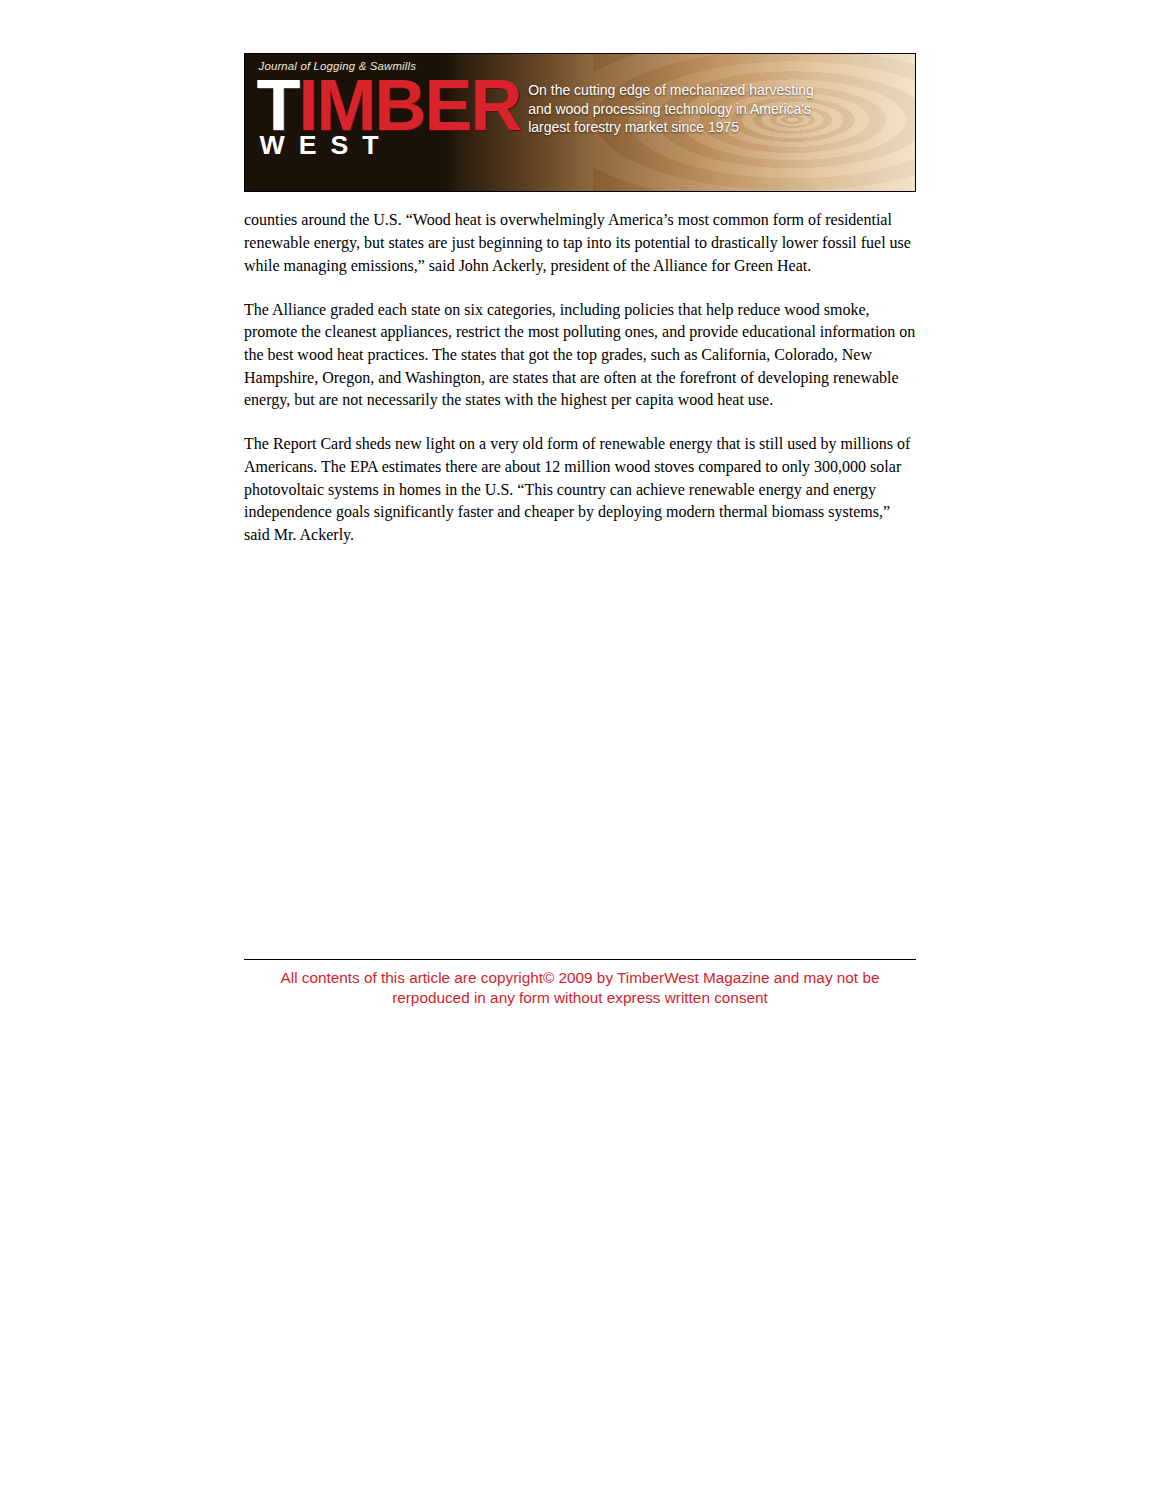Journal of Logging & Sawmills
TIMBER
WEST
On the cutting edge of mechanized harvesting
and wood processing technology in America's
largest forestry market since 1975
counties around the U.S. “Wood heat is overwhelmingly America’s most common form of residential renewable energy, but states are just beginning to tap into its potential to drastically lower fossil fuel use while managing emissions,” said John Ackerly, president of the Alliance for Green Heat.
The Alliance graded each state on six categories, including policies that help reduce wood smoke, promote the cleanest appliances, restrict the most polluting ones, and provide educational information on the best wood heat practices. The states that got the top grades, such as California, Colorado, New Hampshire, Oregon, and Washington, are states that are often at the forefront of developing renewable energy, but are not necessarily the states with the highest per capita wood heat use.
The Report Card sheds new light on a very old form of renewable energy that is still used by millions of Americans. The EPA estimates there are about 12 million wood stoves compared to only 300,000 solar photovoltaic systems in homes in the U.S. “This country can achieve renewable energy and energy independence goals significantly faster and cheaper by deploying modern thermal biomass systems,” said Mr. Ackerly.
All contents of this article are copyright© 2009 by TimberWest Magazine and may not be rerpoduced in any form without express written consent